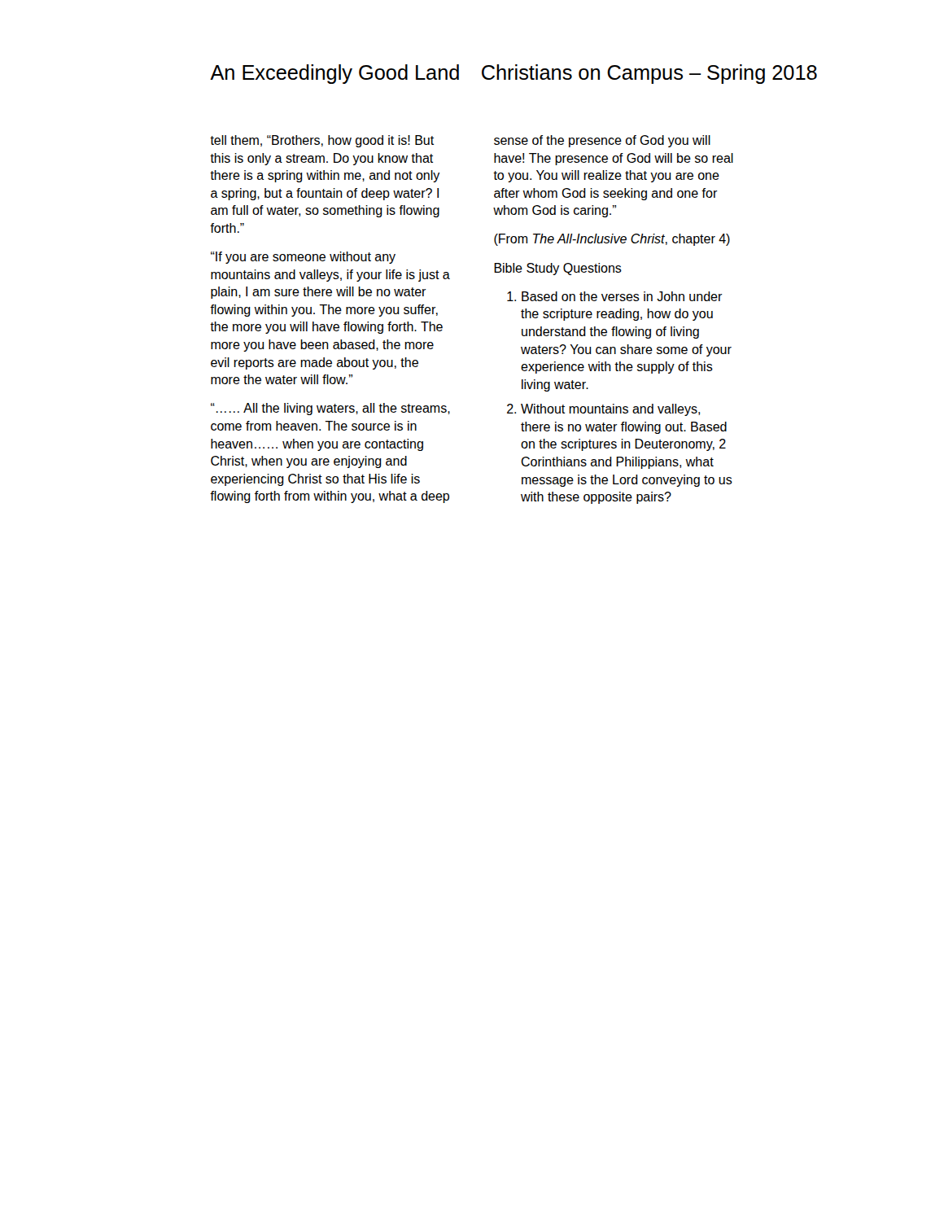An Exceedingly Good Land Christians on Campus – Spring 2018
tell them, “Brothers, how good it is! But this is only a stream. Do you know that there is a spring within me, and not only a spring, but a fountain of deep water? I am full of water, so something is flowing forth.”
“If you are someone without any mountains and valleys, if your life is just a plain, I am sure there will be no water flowing within you. The more you suffer, the more you will have flowing forth. The more you have been abased, the more evil reports are made about you, the more the water will flow.”
“…… All the living waters, all the streams, come from heaven. The source is in heaven…… when you are contacting Christ, when you are enjoying and experiencing Christ so that His life is flowing forth from within you, what a deep sense of the presence of God you will have! The presence of God will be so real to you. You will realize that you are one after whom God is seeking and one for whom God is caring.”
(From The All-Inclusive Christ, chapter 4)
Bible Study Questions
Based on the verses in John under the scripture reading, how do you understand the flowing of living waters? You can share some of your experience with the supply of this living water.
Without mountains and valleys, there is no water flowing out. Based on the scriptures in Deuteronomy, 2 Corinthians and Philippians, what message is the Lord conveying to us with these opposite pairs?